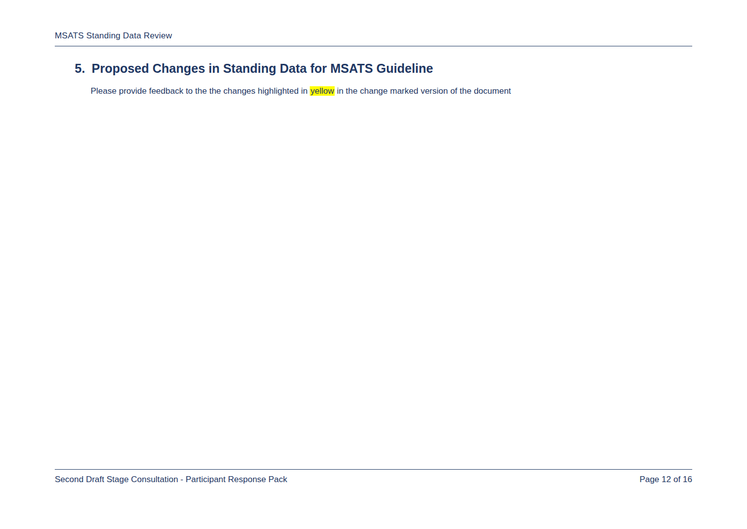MSATS Standing Data Review
5. Proposed Changes in Standing Data for MSATS Guideline
Please provide feedback to the the changes highlighted in yellow in the change marked version of the document
Second Draft Stage Consultation - Participant Response Pack Page 12 of 16